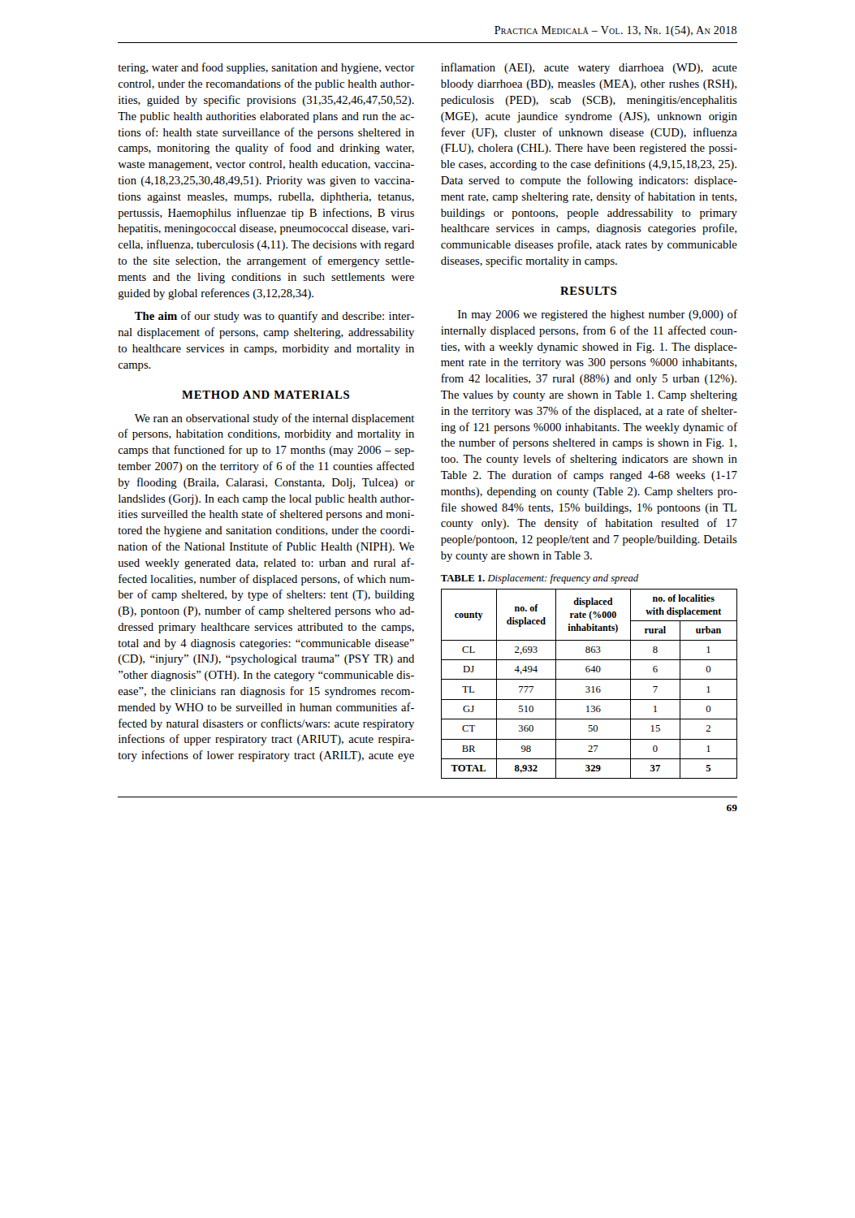Practica Medicală – Vol. 13, Nr. 1(54), An 2018
tering, water and food supplies, sanitation and hygiene, vector control, under the recomandations of the public health authorities, guided by specific provisions (31,35,42,46,47,50,52). The public health authorities elaborated plans and run the actions of: health state surveillance of the persons sheltered in camps, monitoring the quality of food and drinking water, waste management, vector control, health education, vaccination (4,18,23,25,30,48,49,51). Priority was given to vaccinations against measles, mumps, rubella, diphtheria, tetanus, pertussis, Haemophilus influenzae tip B infections, B virus hepatitis, meningococcal disease, pneumococcal disease, varicella, influenza, tuberculosis (4,11). The decisions with regard to the site selection, the arrangement of emergency settlements and the living conditions in such settlements were guided by global references (3,12,28,34).
The aim of our study was to quantify and describe: internal displacement of persons, camp sheltering, addressability to healthcare services in camps, morbidity and mortality in camps.
Method and materials
We ran an observational study of the internal displacement of persons, habitation conditions, morbidity and mortality in camps that functioned for up to 17 months (may 2006 – september 2007) on the territory of 6 of the 11 counties affected by flooding (Braila, Calarasi, Constanta, Dolj, Tulcea) or landslides (Gorj). In each camp the local public health authorities surveilled the health state of sheltered persons and monitored the hygiene and sanitation conditions, under the coordination of the National Institute of Public Health (NIPH). We used weekly generated data, related to: urban and rural affected localities, number of displaced persons, of which number of camp sheltered, by type of shelters: tent (T), building (B), pontoon (P), number of camp sheltered persons who addressed primary healthcare services attributed to the camps, total and by 4 diagnosis categories: “communicable disease” (CD), “injury” (INJ), “psychological trauma” (PSY TR) and ”other diagnosis” (OTH). In the category “communicable disease”, the clinicians ran diagnosis for 15 syndromes recommended by WHO to be surveilled in human communities affected by natural disasters or conflicts/wars: acute respiratory infections of upper respiratory tract (ARIUT), acute respiratory infections of lower respiratory tract (ARILT), acute eye inflamation (AEI), acute watery diarrhoea (WD), acute bloody diarrhoea (BD), measles (MEA), other rushes (RSH), pediculosis (PED), scab (SCB), meningitis/encephalitis (MGE), acute jaundice syndrome (AJS), unknown origin fever (UF), cluster of unknown disease (CUD), influenza (FLU), cholera (CHL). There have been registered the possible cases, according to the case definitions (4,9,15,18,23, 25). Data served to compute the following indicators: displacement rate, camp sheltering rate, density of habitation in tents, buildings or pontoons, people addressability to primary healthcare services in camps, diagnosis categories profile, communicable diseases profile, atack rates by communicable diseases, specific mortality in camps.
Results
In may 2006 we registered the highest number (9,000) of internally displaced persons, from 6 of the 11 affected counties, with a weekly dynamic showed in Fig. 1. The displacement rate in the territory was 300 persons %000 inhabitants, from 42 localities, 37 rural (88%) and only 5 urban (12%). The values by county are shown in Table 1. Camp sheltering in the territory was 37% of the displaced, at a rate of sheltering of 121 persons %000 inhabitants. The weekly dynamic of the number of persons sheltered in camps is shown in Fig. 1, too. The county levels of sheltering indicators are shown in Table 2. The duration of camps ranged 4-68 weeks (1-17 months), depending on county (Table 2). Camp shelters profile showed 84% tents, 15% buildings, 1% pontoons (in TL county only). The density of habitation resulted of 17 people/pontoon, 12 people/tent and 7 people/building. Details by county are shown in Table 3.
TABLE 1. Displacement: frequency and spread
| county | no. of displaced | displaced rate (%000 inhabitants) | no. of localities with displacement |
| --- | --- | --- | --- |
| rural | urban |
| CL | 2,693 | 863 | 8 | 1 |
| DJ | 4,494 | 640 | 6 | 0 |
| TL | 777 | 316 | 7 | 1 |
| GJ | 510 | 136 | 1 | 0 |
| CT | 360 | 50 | 15 | 2 |
| BR | 98 | 27 | 0 | 1 |
| TOTAL | 8,932 | 329 | 37 | 5 |
69